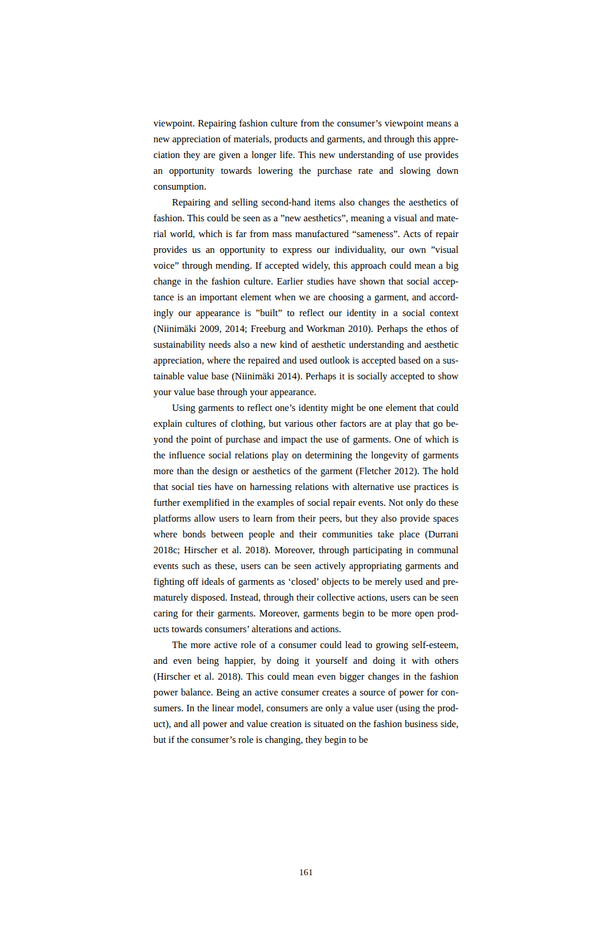viewpoint. Repairing fashion culture from the consumer’s viewpoint means a new appreciation of materials, products and garments, and through this appreciation they are given a longer life. This new understanding of use provides an opportunity towards lowering the purchase rate and slowing down consumption.
Repairing and selling second-hand items also changes the aesthetics of fashion. This could be seen as a ”new aesthetics”, meaning a visual and material world, which is far from mass manufactured “sameness”. Acts of repair provides us an opportunity to express our individuality, our own ”visual voice” through mending. If accepted widely, this approach could mean a big change in the fashion culture. Earlier studies have shown that social acceptance is an important element when we are choosing a garment, and accordingly our appearance is ”built” to reflect our identity in a social context (Niinimäki 2009, 2014; Freeburg and Workman 2010). Perhaps the ethos of sustainability needs also a new kind of aesthetic understanding and aesthetic appreciation, where the repaired and used outlook is accepted based on a sustainable value base (Niinimäki 2014). Perhaps it is socially accepted to show your value base through your appearance.
Using garments to reflect one’s identity might be one element that could explain cultures of clothing, but various other factors are at play that go beyond the point of purchase and impact the use of garments. One of which is the influence social relations play on determining the longevity of garments more than the design or aesthetics of the garment (Fletcher 2012). The hold that social ties have on harnessing relations with alternative use practices is further exemplified in the examples of social repair events. Not only do these platforms allow users to learn from their peers, but they also provide spaces where bonds between people and their communities take place (Durrani 2018c; Hirscher et al. 2018). Moreover, through participating in communal events such as these, users can be seen actively appropriating garments and fighting off ideals of garments as ‘closed’ objects to be merely used and prematurely disposed. Instead, through their collective actions, users can be seen caring for their garments. Moreover, garments begin to be more open products towards consumers’ alterations and actions.
The more active role of a consumer could lead to growing self-esteem, and even being happier, by doing it yourself and doing it with others (Hirscher et al. 2018). This could mean even bigger changes in the fashion power balance. Being an active consumer creates a source of power for consumers. In the linear model, consumers are only a value user (using the product), and all power and value creation is situated on the fashion business side, but if the consumer’s role is changing, they begin to be
161